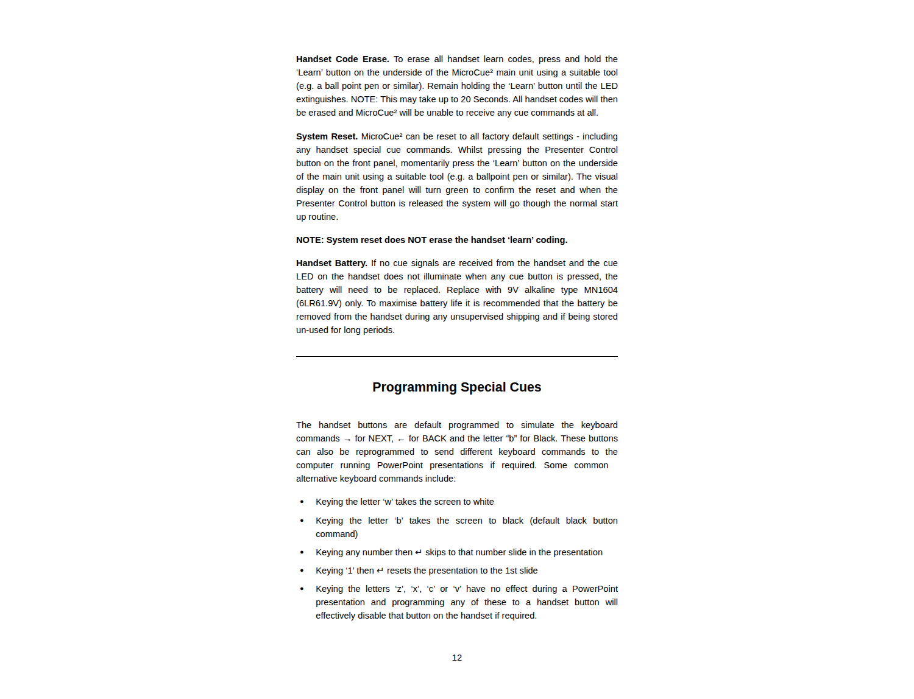Handset Code Erase. To erase all handset learn codes, press and hold the ‘Learn’ button on the underside of the MicroCue² main unit using a suitable tool (e.g. a ball point pen or similar). Remain holding the ‘Learn’ button until the LED extinguishes. NOTE: This may take up to 20 Seconds. All handset codes will then be erased and MicroCue² will be unable to receive any cue commands at all.
System Reset. MicroCue² can be reset to all factory default settings - including any handset special cue commands. Whilst pressing the Presenter Control button on the front panel, momentarily press the ‘Learn’ button on the underside of the main unit using a suitable tool (e.g. a ballpoint pen or similar). The visual display on the front panel will turn green to confirm the reset and when the Presenter Control button is released the system will go though the normal start up routine.
NOTE: System reset does NOT erase the handset ‘learn’ coding.
Handset Battery. If no cue signals are received from the handset and the cue LED on the handset does not illuminate when any cue button is pressed, the battery will need to be replaced. Replace with 9V alkaline type MN1604 (6LR61.9V) only. To maximise battery life it is recommended that the battery be removed from the handset during any unsupervised shipping and if being stored un-used for long periods.
Programming Special Cues
The handset buttons are default programmed to simulate the keyboard commands → for NEXT, ← for BACK and the letter “b” for Black. These buttons can also be reprogrammed to send different keyboard commands to the computer running PowerPoint presentations if required. Some common alternative keyboard commands include:
Keying the letter ‘w’ takes the screen to white
Keying the letter ‘b’ takes the screen to black (default black button command)
Keying any number then ↵ skips to that number slide in the presentation
Keying ‘1’ then ↵ resets the presentation to the 1st slide
Keying the letters ‘z’, ‘x’, ‘c’ or ‘v’ have no effect during a PowerPoint presentation and programming any of these to a handset button will effectively disable that button on the handset if required.
12